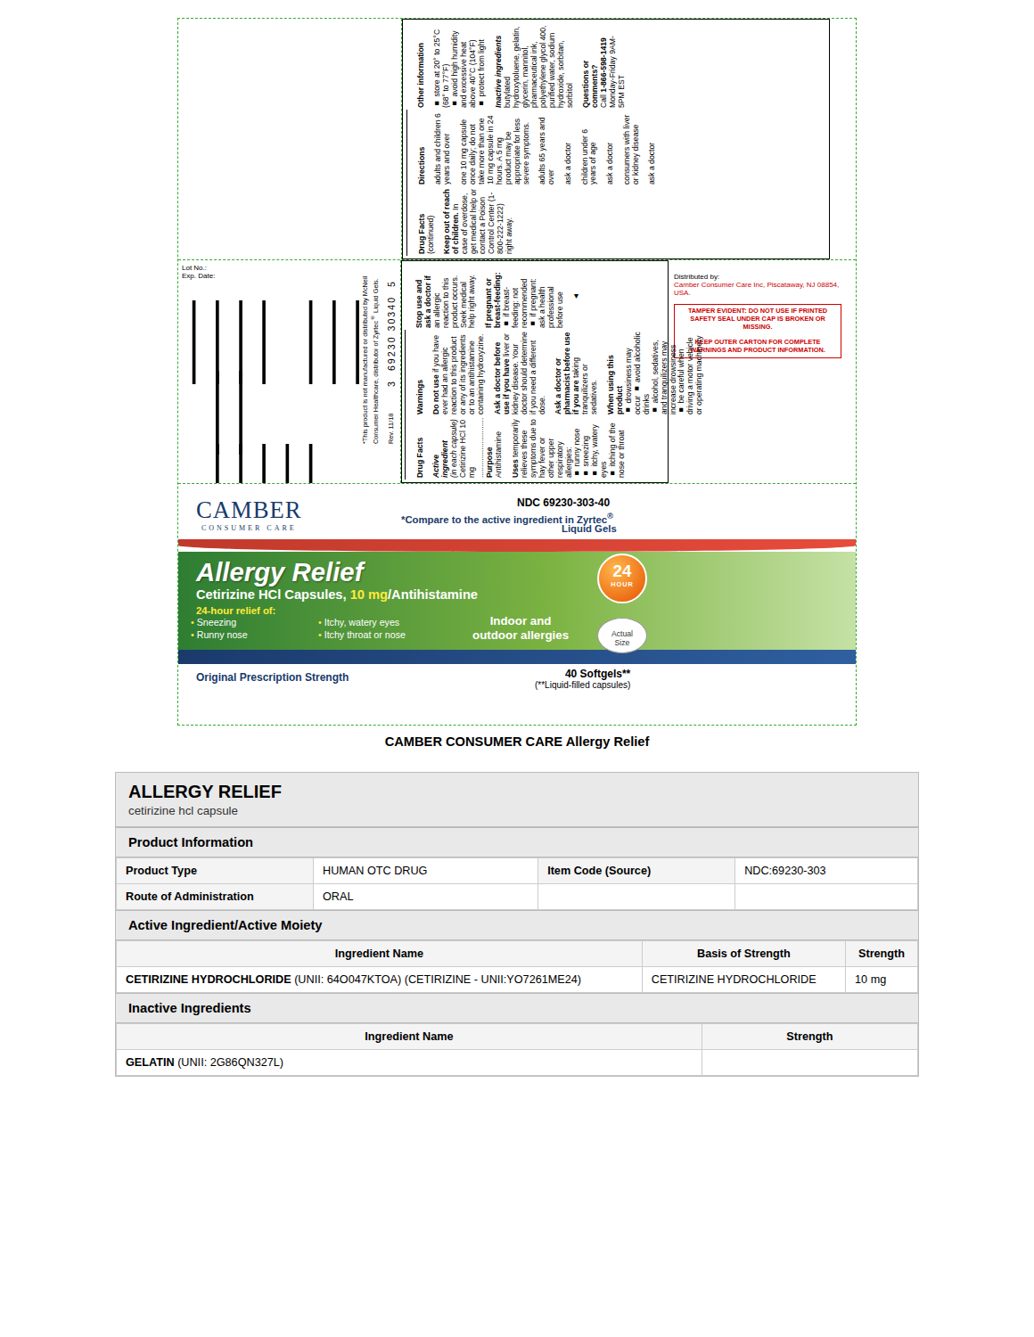Drug Facts (continued)
Keep out of reach of children. In case of overdose, get medical help or contact a Poison Control Center (1-800-222-1222) right away.
Directions
adults and children 6 years and over
one 10 mg capsule once daily; do not take more than one 10 mg capsule in 24 hours. A 5 mg product may be appropriate for less severe symptoms.
adults 65 years and over
ask a doctor
children under 6 years of age
ask a doctor
consumers with liver or kidney disease
ask a doctor
Other information
■ store at 20° to 25°C (68° to 77°F)
■ avoid high humidity and excessive heat above 40°C (104°F)
■ protect from light
Inactive ingredients butylated hydroxytoluene, gelatin, glycerin, mannitol, pharmaceutical ink, polyethylene glycol 400, purified water, sodium hydroxide, sorbitan, sorbitol
Questions or comments?
Call 1-866-598-1419 Monday-Friday 9AM-5PM EST
Lot No.:
Exp. Date:
|||| ||| || ||||| || ||| |||| | |||| || |||
3 69230 30340 5
*This product is not manufactured or distributed by McNeil Consumer Healthcare, distributor of Zyrtec® Liquid Gels.
Rev. 11/18
Drug Facts
Active ingredient
(in each capsule)
Cetirizine HCl 10 mg ............................ Purpose Antihistamine
Uses temporarily relieves these symptoms due to hay fever or other upper respiratory allergies:
■ runny nose ■ sneezing
■ itchy, watery eyes
■ itching of the nose or throat
Warnings
Do not use if you have ever had an allergic reaction to this product or any of its ingredients or to an antihistamine containing hydroxyzine.
Ask a doctor before use if you have liver or kidney disease. Your doctor should determine if you need a different dose.
Ask a doctor or pharmacist before use if you are taking tranquilizers or sedatives.
When using this product
■ drowsiness may occur ■ avoid alcoholic drinks
■ alcohol, sedatives, and tranquilizers may increase drowsiness
■ be careful when driving a motor vehicle or operating machinery
Stop use and ask a doctor if an allergic reaction to this product occurs. Seek medical help right away.
If pregnant or breast-feeding:
■ if breast-feeding: not recommended
■ if pregnant: ask a health professional before use
▲
Distributed by:
Camber Consumer Care Inc, Piscataway, NJ 08854, USA.
TAMPER EVIDENT: DO NOT USE IF PRINTED SAFETY SEAL UNDER CAP IS BROKEN OR MISSING.
KEEP OUTER CARTON FOR COMPLETE WARNINGS AND PRODUCT INFORMATION.
CAMBERCONSUMER CARE
NDC 69230-303-40
*Compare to the active ingredient in Zyrtec®
Liquid Gels
Allergy Relief
Cetirizine HCl Capsules, 10 mg/Antihistamine
24-hour relief of:
Sneezing
Itchy, watery eyes
Runny nose
Itchy throat or nose
Indoor and
outdoor allergies
24HOUR
Actual
Size
Original Prescription Strength
40 Softgels**(**Liquid-filled capsules)
CAMBER CONSUMER CARE Allergy Relief
ALLERGY RELIEF
cetirizine hcl capsule
Product Information
| Product Type | HUMAN OTC DRUG | Item Code (Source) | NDC:69230-303 |
| Route of Administration | ORAL | | |
Active Ingredient/Active Moiety
| Ingredient Name | Basis of Strength | Strength |
| --- | --- | --- |
| CETIRIZINE HYDROCHLORIDE (UNII: 64O047KTOA) (CETIRIZINE - UNII:YO7261ME24) | CETIRIZINE HYDROCHLORIDE | 10 mg |
Inactive Ingredients
| Ingredient Name | Strength |
| --- | --- |
| GELATIN (UNII: 2G86QN327L) | |